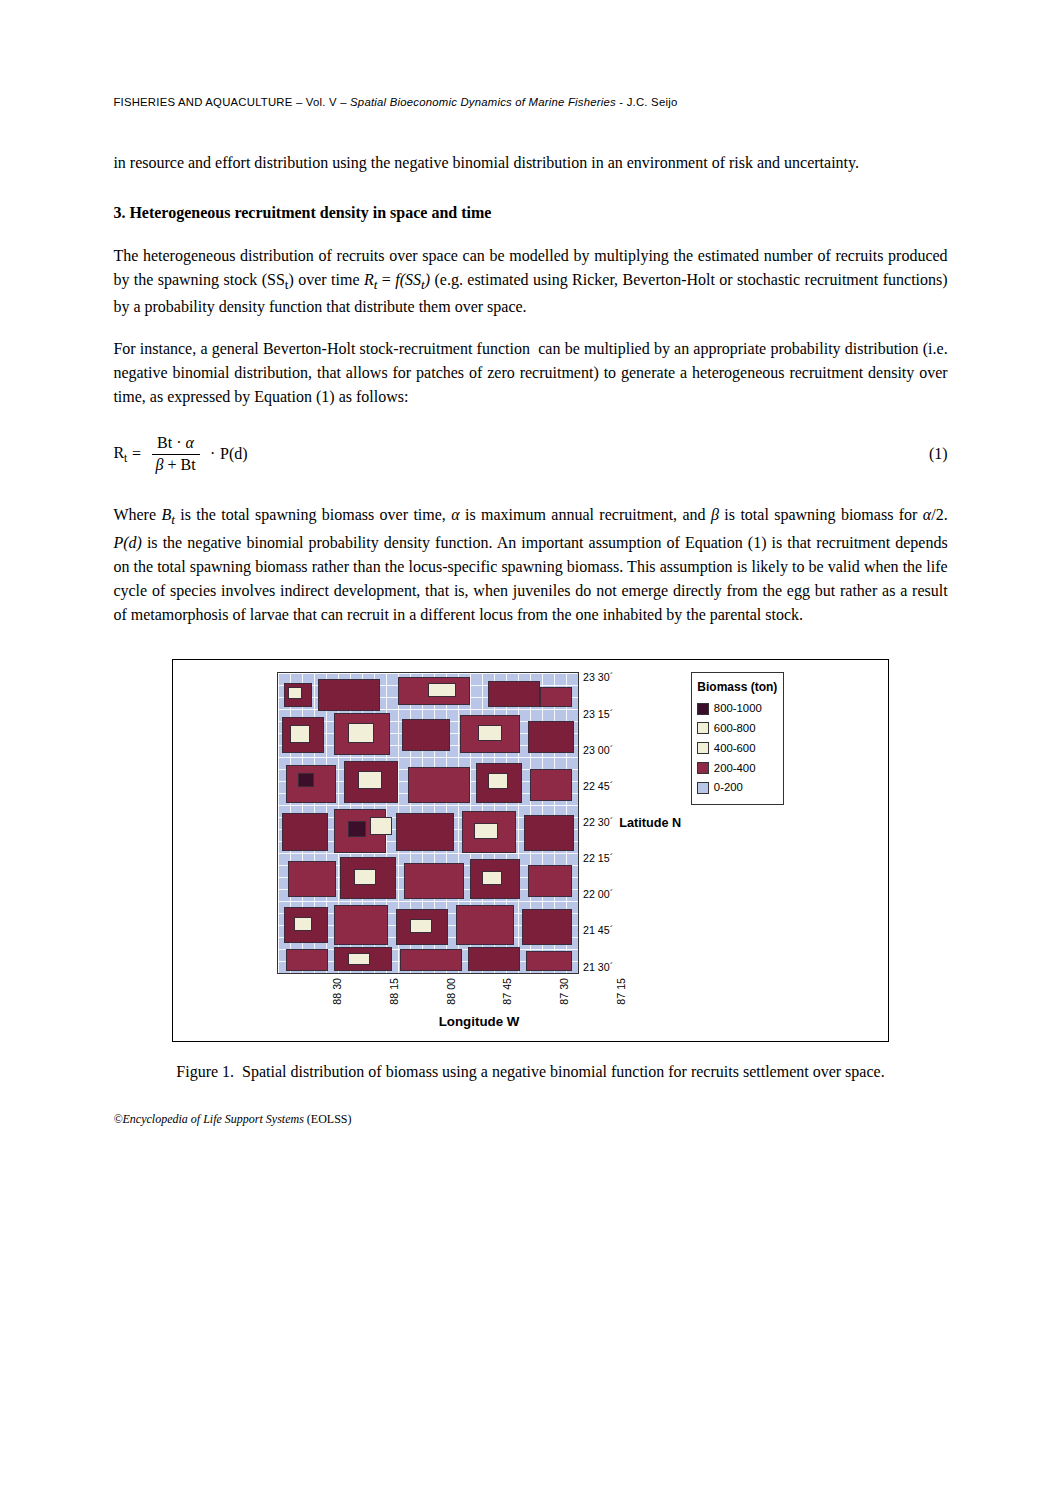FISHERIES AND AQUACULTURE – Vol. V – Spatial Bioeconomic Dynamics of Marine Fisheries - J.C. Seijo
in resource and effort distribution using the negative binomial distribution in an environment of risk and uncertainty.
3. Heterogeneous recruitment density in space and time
The heterogeneous distribution of recruits over space can be modelled by multiplying the estimated number of recruits produced by the spawning stock (SSt) over time Rt = f(SSt) (e.g. estimated using Ricker, Beverton-Holt or stochastic recruitment functions) by a probability density function that distribute them over space.
For instance, a general Beverton-Holt stock-recruitment function can be multiplied by an appropriate probability distribution (i.e. negative binomial distribution, that allows for patches of zero recruitment) to generate a heterogeneous recruitment density over time, as expressed by Equation (1) as follows:
Rt = Bt · α β + Bt · P(d)
(1)
Where Bt is the total spawning biomass over time, α is maximum annual recruitment, and β is total spawning biomass for α/2. P(d) is the negative binomial probability density function. An important assumption of Equation (1) is that recruitment depends on the total spawning biomass rather than the locus-specific spawning biomass. This assumption is likely to be valid when the life cycle of species involves indirect development, that is, when juveniles do not emerge directly from the egg but rather as a result of metamorphosis of larvae that can recruit in a different locus from the one inhabited by the parental stock.
23 30´ 23 15´ 23 00´ 22 45´ 22 30´ 22 15´ 22 00´ 21 45´ 21 30´
Latitude N
88 30 88 15 88 00 87 45 87 30 87 15
Longitude W
Biomass (ton)
800-1000
600-800
400-600
200-400
0-200
Figure 1. Spatial distribution of biomass using a negative binomial function for recruits settlement over space.
©Encyclopedia of Life Support Systems (EOLSS)